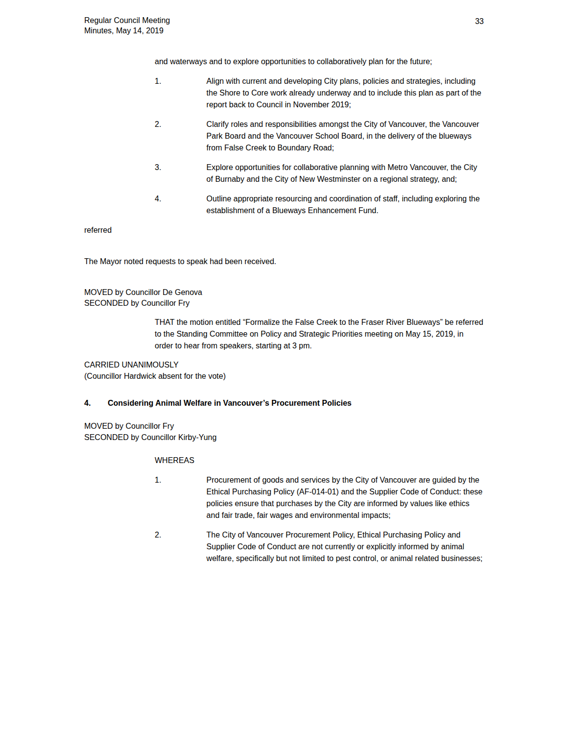Regular Council Meeting
Minutes, May 14, 2019
33
and waterways and to explore opportunities to collaboratively plan for the future;
Align with current and developing City plans, policies and strategies, including the Shore to Core work already underway and to include this plan as part of the report back to Council in November 2019;
Clarify roles and responsibilities amongst the City of Vancouver, the Vancouver Park Board and the Vancouver School Board, in the delivery of the blueways from False Creek to Boundary Road;
Explore opportunities for collaborative planning with Metro Vancouver, the City of Burnaby and the City of New Westminster on a regional strategy, and;
Outline appropriate resourcing and coordination of staff, including exploring the establishment of a Blueways Enhancement Fund.
referred
The Mayor noted requests to speak had been received.
MOVED by Councillor De Genova
SECONDED by Councillor Fry
THAT the motion entitled “Formalize the False Creek to the Fraser River Blueways” be referred to the Standing Committee on Policy and Strategic Priorities meeting on May 15, 2019, in order to hear from speakers, starting at 3 pm.
CARRIED UNANIMOUSLY
(Councillor Hardwick absent for the vote)
4. Considering Animal Welfare in Vancouver’s Procurement Policies
MOVED by Councillor Fry
SECONDED by Councillor Kirby-Yung
WHEREAS
Procurement of goods and services by the City of Vancouver are guided by the Ethical Purchasing Policy (AF-014-01) and the Supplier Code of Conduct: these policies ensure that purchases by the City are informed by values like ethics and fair trade, fair wages and environmental impacts;
The City of Vancouver Procurement Policy, Ethical Purchasing Policy and Supplier Code of Conduct are not currently or explicitly informed by animal welfare, specifically but not limited to pest control, or animal related businesses;